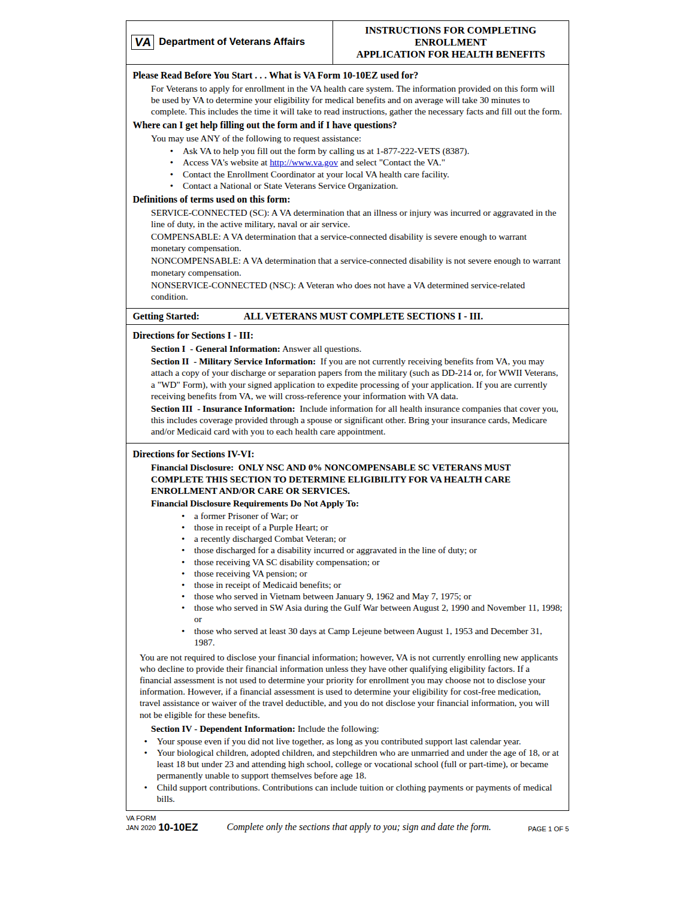VA Department of Veterans Affairs
INSTRUCTIONS FOR COMPLETING ENROLLMENT
APPLICATION FOR HEALTH BENEFITS
Please Read Before You Start . . . What is VA Form 10-10EZ used for?
For Veterans to apply for enrollment in the VA health care system. The information provided on this form will be used by VA to determine your eligibility for medical benefits and on average will take 30 minutes to complete. This includes the time it will take to read instructions, gather the necessary facts and fill out the form.
Where can I get help filling out the form and if I have questions?
You may use ANY of the following to request assistance:
Ask VA to help you fill out the form by calling us at 1-877-222-VETS (8387).
Access VA's website at http://www.va.gov and select "Contact the VA."
Contact the Enrollment Coordinator at your local VA health care facility.
Contact a National or State Veterans Service Organization.
Definitions of terms used on this form:
SERVICE-CONNECTED (SC): A VA determination that an illness or injury was incurred or aggravated in the line of duty, in the active military, naval or air service.
COMPENSABLE: A VA determination that a service-connected disability is severe enough to warrant monetary compensation.
NONCOMPENSABLE: A VA determination that a service-connected disability is not severe enough to warrant monetary compensation.
NONSERVICE-CONNECTED (NSC): A Veteran who does not have a VA determined service-related condition.
Getting Started:
ALL VETERANS MUST COMPLETE SECTIONS I - III.
Directions for Sections I - III:
Section I - General Information: Answer all questions.
Section II - Military Service Information: If you are not currently receiving benefits from VA, you may attach a copy of your discharge or separation papers from the military (such as DD-214 or, for WWII Veterans, a "WD" Form), with your signed application to expedite processing of your application. If you are currently receiving benefits from VA, we will cross-reference your information with VA data.
Section III - Insurance Information: Include information for all health insurance companies that cover you, this includes coverage provided through a spouse or significant other. Bring your insurance cards, Medicare and/or Medicaid card with you to each health care appointment.
Directions for Sections IV-VI:
Financial Disclosure: ONLY NSC AND 0% NONCOMPENSABLE SC VETERANS MUST COMPLETE THIS SECTION TO DETERMINE ELIGIBILITY FOR VA HEALTH CARE ENROLLMENT AND/OR CARE OR SERVICES.
Financial Disclosure Requirements Do Not Apply To:
a former Prisoner of War; or
those in receipt of a Purple Heart; or
a recently discharged Combat Veteran; or
those discharged for a disability incurred or aggravated in the line of duty; or
those receiving VA SC disability compensation; or
those receiving VA pension; or
those in receipt of Medicaid benefits; or
those who served in Vietnam between January 9, 1962 and May 7, 1975; or
those who served in SW Asia during the Gulf War between August 2, 1990 and November 11, 1998; or
those who served at least 30 days at Camp Lejeune between August 1, 1953 and December 31, 1987.
You are not required to disclose your financial information; however, VA is not currently enrolling new applicants who decline to provide their financial information unless they have other qualifying eligibility factors. If a financial assessment is not used to determine your priority for enrollment you may choose not to disclose your information. However, if a financial assessment is used to determine your eligibility for cost-free medication, travel assistance or waiver of the travel deductible, and you do not disclose your financial information, you will not be eligible for these benefits.
Section IV - Dependent Information: Include the following:
Your spouse even if you did not live together, as long as you contributed support last calendar year.
Your biological children, adopted children, and stepchildren who are unmarried and under the age of 18, or at least 18 but under 23 and attending high school, college or vocational school (full or part-time), or became permanently unable to support themselves before age 18.
Child support contributions. Contributions can include tuition or clothing payments or payments of medical bills.
VA FORM
JAN 202010-10EZ
Complete only the sections that apply to you; sign and date the form.
PAGE 1 OF 5